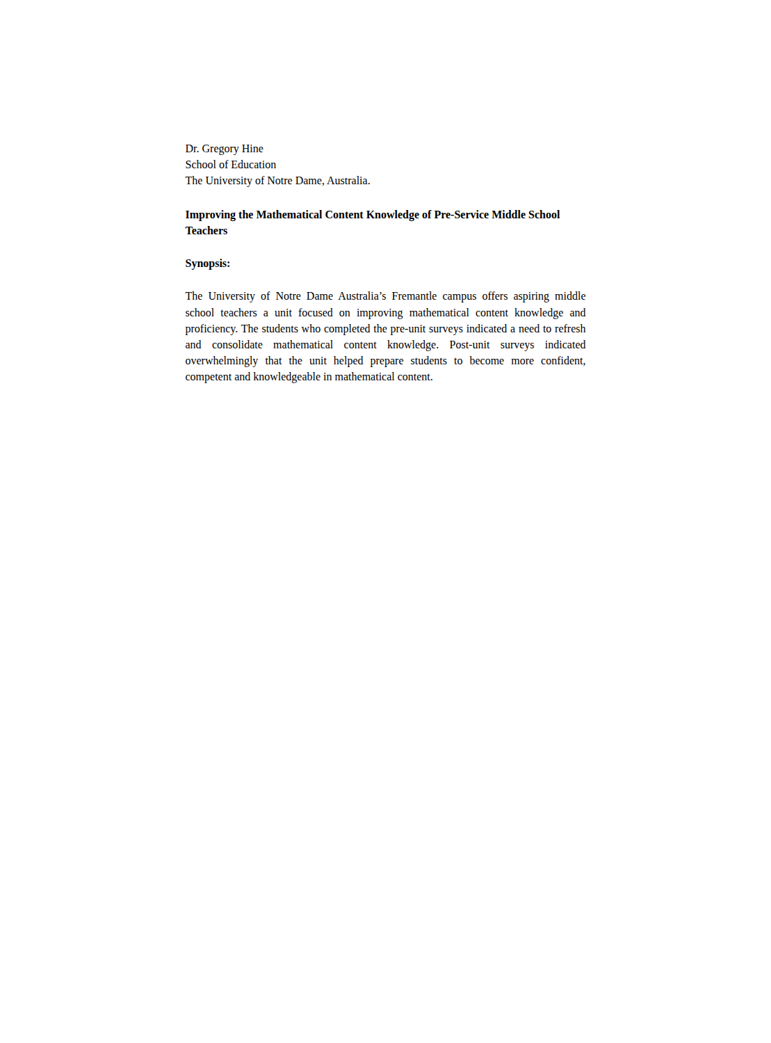Dr. Gregory Hine School of Education The University of Notre Dame, Australia.
Improving the Mathematical Content Knowledge of Pre-Service Middle School Teachers
Synopsis:
The University of Notre Dame Australia’s Fremantle campus offers aspiring middle school teachers a unit focused on improving mathematical content knowledge and proficiency. The students who completed the pre-unit surveys indicated a need to refresh and consolidate mathematical content knowledge. Post-unit surveys indicated overwhelmingly that the unit helped prepare students to become more confident, competent and knowledgeable in mathematical content.